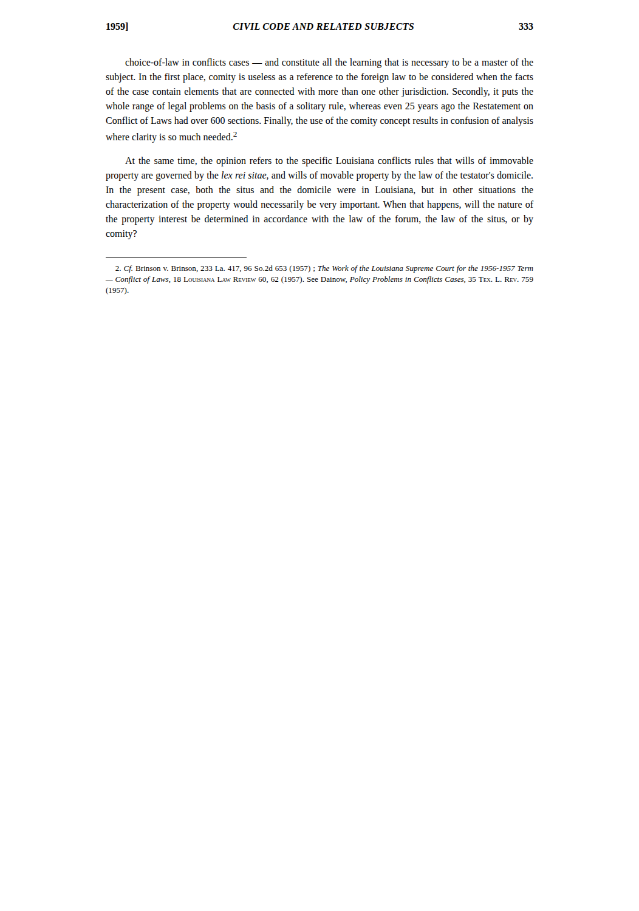1959] CIVIL CODE AND RELATED SUBJECTS 333
choice-of-law in conflicts cases — and constitute all the learning that is necessary to be a master of the subject. In the first place, comity is useless as a reference to the foreign law to be considered when the facts of the case contain elements that are connected with more than one other jurisdiction. Secondly, it puts the whole range of legal problems on the basis of a solitary rule, whereas even 25 years ago the Restatement on Conflict of Laws had over 600 sections. Finally, the use of the comity concept results in confusion of analysis where clarity is so much needed.2
At the same time, the opinion refers to the specific Louisiana conflicts rules that wills of immovable property are governed by the lex rei sitae, and wills of movable property by the law of the testator's domicile. In the present case, both the situs and the domicile were in Louisiana, but in other situations the characterization of the property would necessarily be very important. When that happens, will the nature of the property interest be determined in accordance with the law of the forum, the law of the situs, or by comity?
2. Cf. Brinson v. Brinson, 233 La. 417, 96 So.2d 653 (1957) ; The Work of the Louisiana Supreme Court for the 1956-1957 Term — Conflict of Laws, 18 Louisiana Law Review 60, 62 (1957). See Dainow, Policy Problems in Conflicts Cases, 35 Tex. L. Rev. 759 (1957).